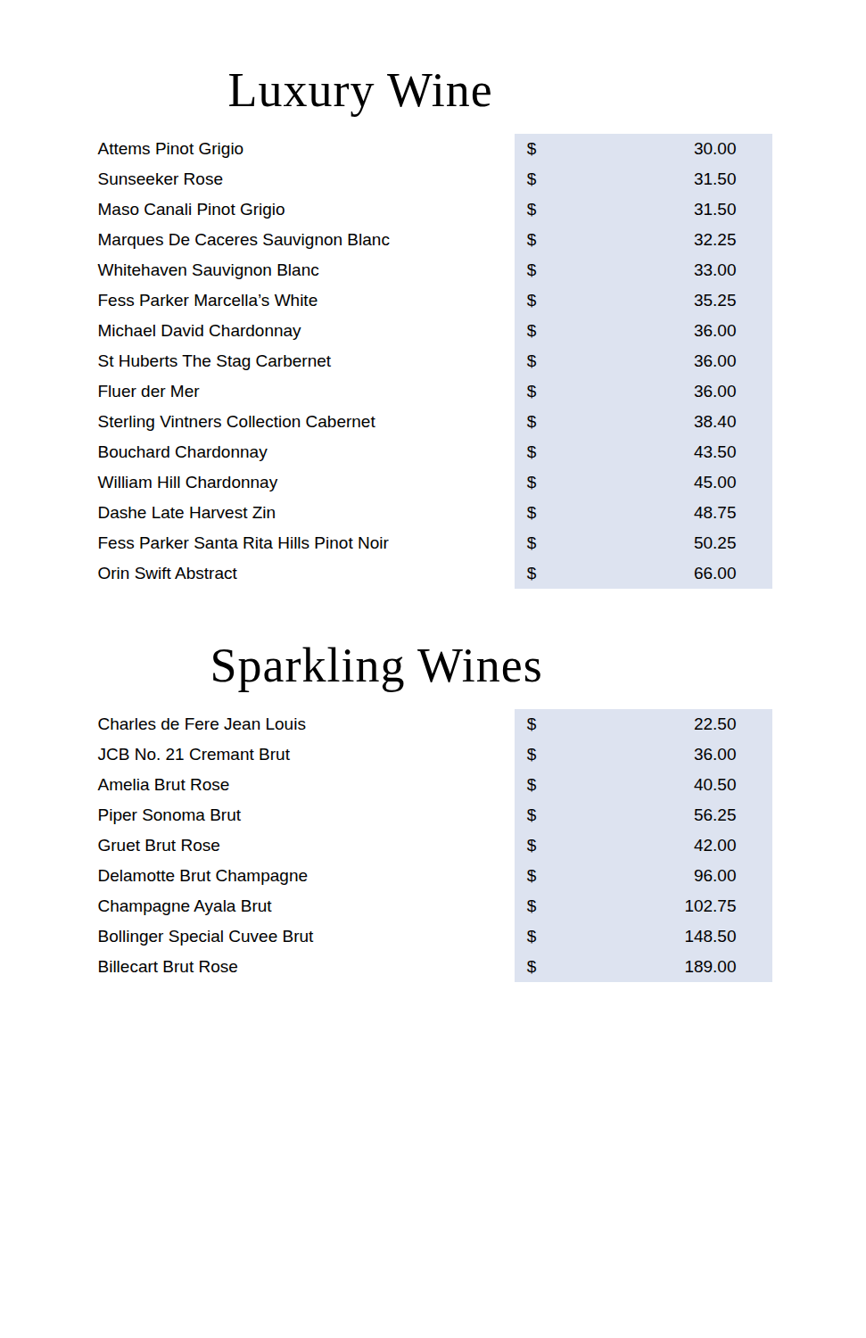Luxury Wine
| Attems Pinot Grigio | $ | 30.00 |
| Sunseeker Rose | $ | 31.50 |
| Maso Canali Pinot Grigio | $ | 31.50 |
| Marques De Caceres Sauvignon Blanc | $ | 32.25 |
| Whitehaven Sauvignon Blanc | $ | 33.00 |
| Fess Parker Marcella’s White | $ | 35.25 |
| Michael David Chardonnay | $ | 36.00 |
| St Huberts The Stag Carbernet | $ | 36.00 |
| Fluer der Mer | $ | 36.00 |
| Sterling Vintners Collection Cabernet | $ | 38.40 |
| Bouchard Chardonnay | $ | 43.50 |
| William Hill Chardonnay | $ | 45.00 |
| Dashe Late Harvest Zin | $ | 48.75 |
| Fess Parker Santa Rita Hills Pinot Noir | $ | 50.25 |
| Orin Swift Abstract | $ | 66.00 |
Sparkling Wines
| Charles de Fere Jean Louis | $ | 22.50 |
| JCB No. 21 Cremant Brut | $ | 36.00 |
| Amelia Brut Rose | $ | 40.50 |
| Piper Sonoma Brut | $ | 56.25 |
| Gruet Brut Rose | $ | 42.00 |
| Delamotte Brut Champagne | $ | 96.00 |
| Champagne Ayala Brut | $ | 102.75 |
| Bollinger Special Cuvee Brut | $ | 148.50 |
| Billecart Brut Rose | $ | 189.00 |